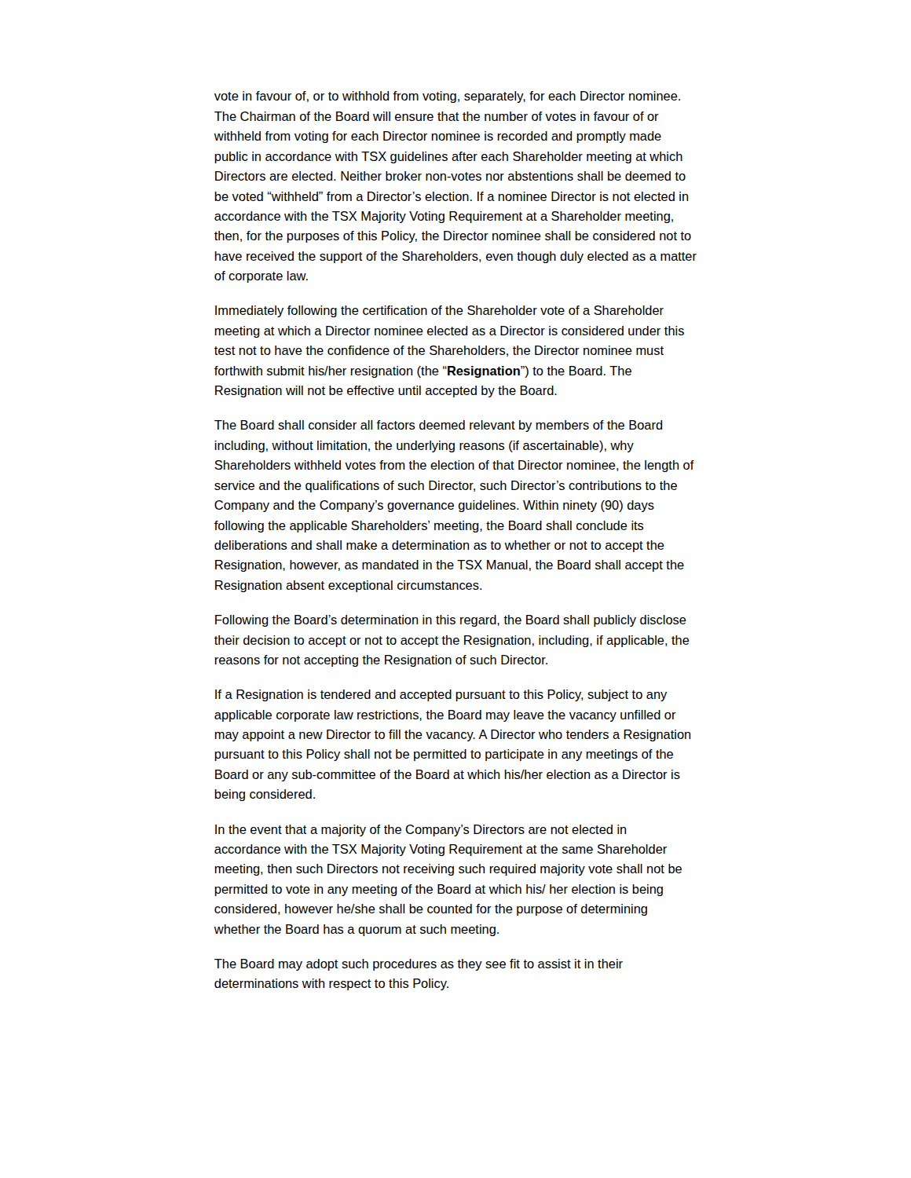vote in favour of, or to withhold from voting, separately, for each Director nominee. The Chairman of the Board will ensure that the number of votes in favour of or withheld from voting for each Director nominee is recorded and promptly made public in accordance with TSX guidelines after each Shareholder meeting at which Directors are elected. Neither broker non-votes nor abstentions shall be deemed to be voted “withheld” from a Director’s election. If a nominee Director is not elected in accordance with the TSX Majority Voting Requirement at a Shareholder meeting, then, for the purposes of this Policy, the Director nominee shall be considered not to have received the support of the Shareholders, even though duly elected as a matter of corporate law.
Immediately following the certification of the Shareholder vote of a Shareholder meeting at which a Director nominee elected as a Director is considered under this test not to have the confidence of the Shareholders, the Director nominee must forthwith submit his/her resignation (the “Resignation”) to the Board. The Resignation will not be effective until accepted by the Board.
The Board shall consider all factors deemed relevant by members of the Board including, without limitation, the underlying reasons (if ascertainable), why Shareholders withheld votes from the election of that Director nominee, the length of service and the qualifications of such Director, such Director’s contributions to the Company and the Company’s governance guidelines. Within ninety (90) days following the applicable Shareholders’ meeting, the Board shall conclude its deliberations and shall make a determination as to whether or not to accept the Resignation, however, as mandated in the TSX Manual, the Board shall accept the Resignation absent exceptional circumstances.
Following the Board’s determination in this regard, the Board shall publicly disclose their decision to accept or not to accept the Resignation, including, if applicable, the reasons for not accepting the Resignation of such Director.
If a Resignation is tendered and accepted pursuant to this Policy, subject to any applicable corporate law restrictions, the Board may leave the vacancy unfilled or may appoint a new Director to fill the vacancy. A Director who tenders a Resignation pursuant to this Policy shall not be permitted to participate in any meetings of the Board or any sub-committee of the Board at which his/her election as a Director is being considered.
In the event that a majority of the Company’s Directors are not elected in accordance with the TSX Majority Voting Requirement at the same Shareholder meeting, then such Directors not receiving such required majority vote shall not be permitted to vote in any meeting of the Board at which his/ her election is being considered, however he/she shall be counted for the purpose of determining whether the Board has a quorum at such meeting.
The Board may adopt such procedures as they see fit to assist it in their determinations with respect to this Policy.